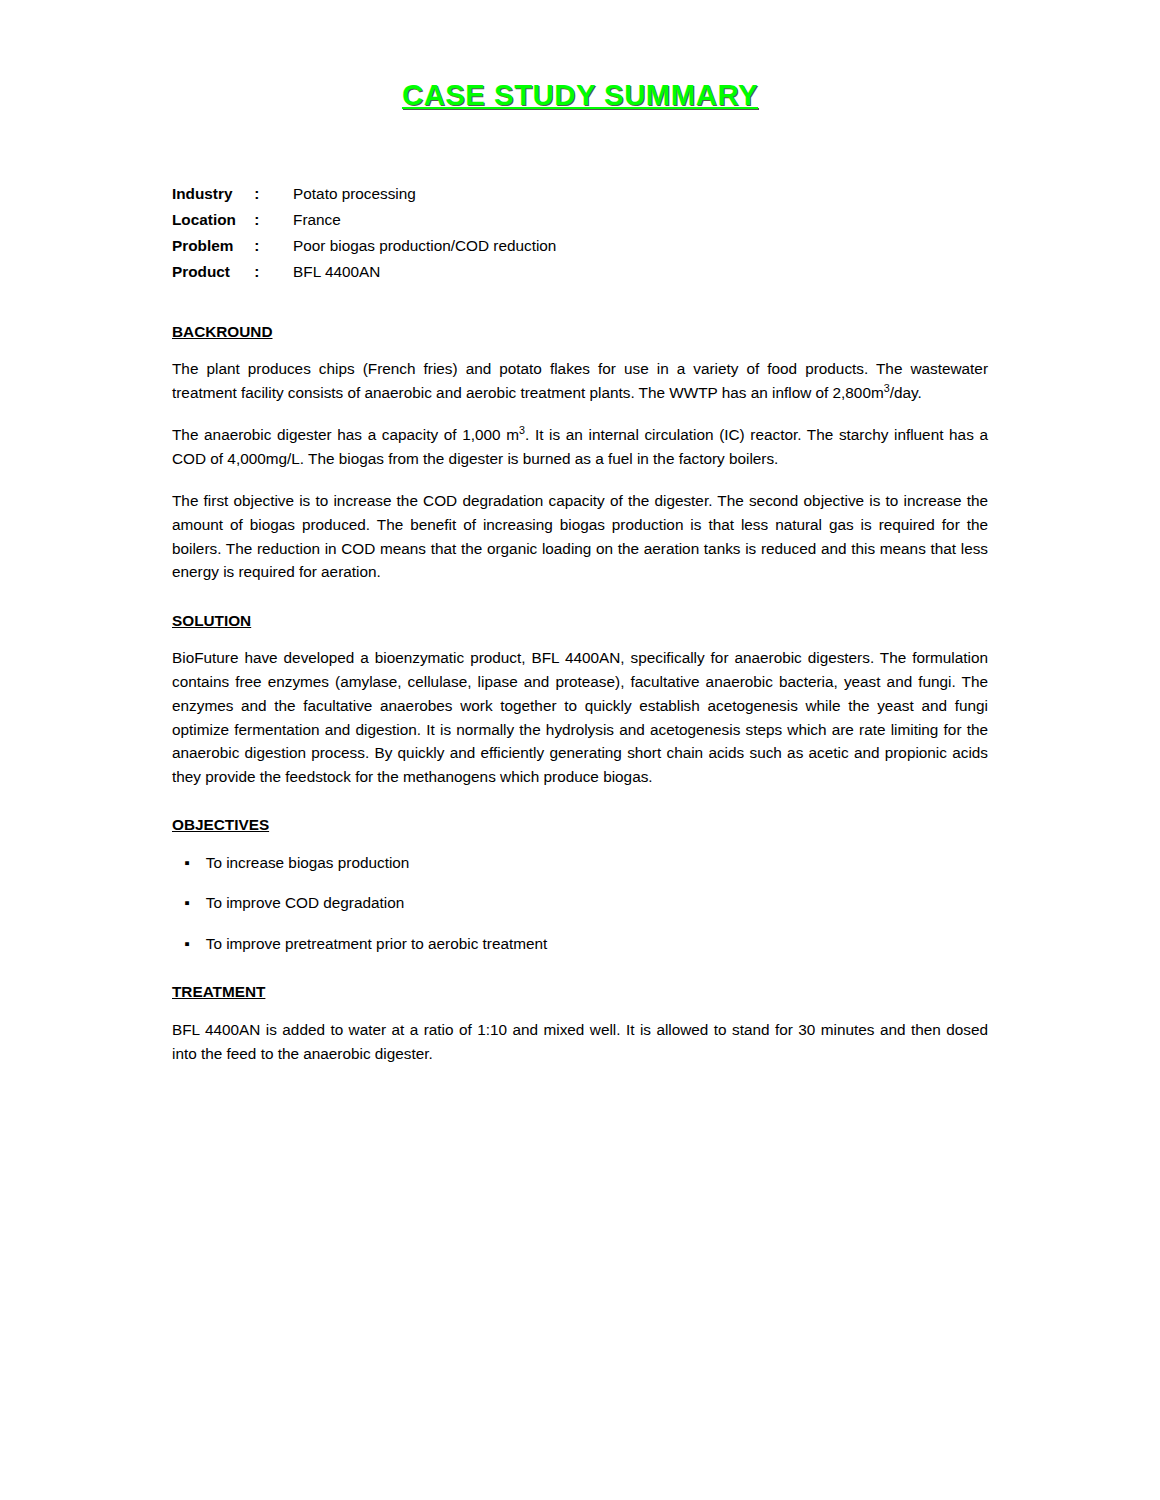CASE STUDY SUMMARY
| Industry | : | Potato processing |
| Location | : | France |
| Problem | : | Poor biogas production/COD reduction |
| Product | : | BFL 4400AN |
BACKROUND
The plant produces chips (French fries) and potato flakes for use in a variety of food products. The wastewater treatment facility consists of anaerobic and aerobic treatment plants. The WWTP has an inflow of 2,800m3/day.
The anaerobic digester has a capacity of 1,000 m3. It is an internal circulation (IC) reactor. The starchy influent has a COD of 4,000mg/L. The biogas from the digester is burned as a fuel in the factory boilers.
The first objective is to increase the COD degradation capacity of the digester. The second objective is to increase the amount of biogas produced. The benefit of increasing biogas production is that less natural gas is required for the boilers. The reduction in COD means that the organic loading on the aeration tanks is reduced and this means that less energy is required for aeration.
SOLUTION
BioFuture have developed a bioenzymatic product, BFL 4400AN, specifically for anaerobic digesters. The formulation contains free enzymes (amylase, cellulase, lipase and protease), facultative anaerobic bacteria, yeast and fungi. The enzymes and the facultative anaerobes work together to quickly establish acetogenesis while the yeast and fungi optimize fermentation and digestion. It is normally the hydrolysis and acetogenesis steps which are rate limiting for the anaerobic digestion process. By quickly and efficiently generating short chain acids such as acetic and propionic acids they provide the feedstock for the methanogens which produce biogas.
OBJECTIVES
To increase biogas production
To improve COD degradation
To improve pretreatment prior to aerobic treatment
TREATMENT
BFL 4400AN is added to water at a ratio of 1:10 and mixed well. It is allowed to stand for 30 minutes and then dosed into the feed to the anaerobic digester.